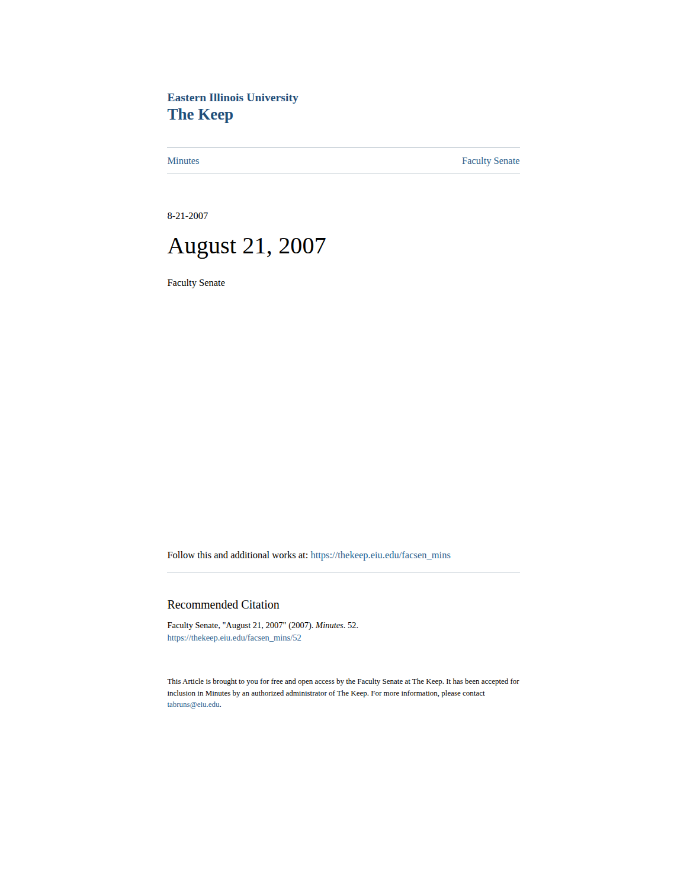Eastern Illinois University
The Keep
Minutes
Faculty Senate
8-21-2007
August 21, 2007
Faculty Senate
Follow this and additional works at: https://thekeep.eiu.edu/facsen_mins
Recommended Citation
Faculty Senate, "August 21, 2007" (2007). Minutes. 52.
https://thekeep.eiu.edu/facsen_mins/52
This Article is brought to you for free and open access by the Faculty Senate at The Keep. It has been accepted for inclusion in Minutes by an authorized administrator of The Keep. For more information, please contact tabruns@eiu.edu.